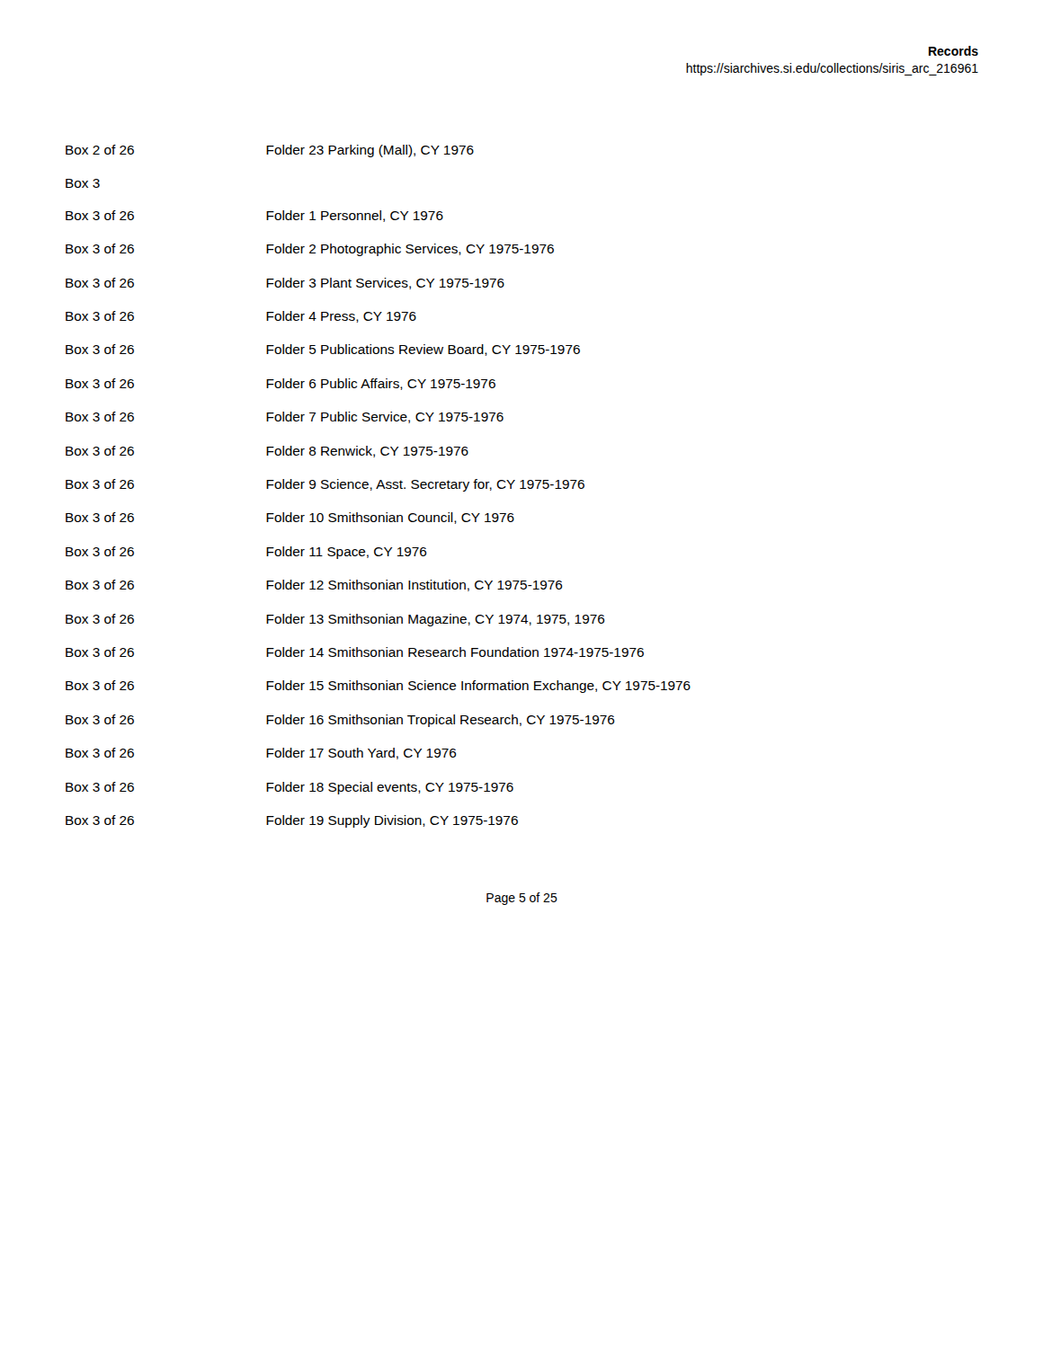Records
https://siarchives.si.edu/collections/siris_arc_216961
| Box 2 of 26 | Folder 23 Parking (Mall), CY 1976 |
| Box 3 |
| Box 3 of 26 | Folder 1 Personnel, CY 1976 |
| Box 3 of 26 | Folder 2 Photographic Services, CY 1975-1976 |
| Box 3 of 26 | Folder 3 Plant Services, CY 1975-1976 |
| Box 3 of 26 | Folder 4 Press, CY 1976 |
| Box 3 of 26 | Folder 5 Publications Review Board, CY 1975-1976 |
| Box 3 of 26 | Folder 6 Public Affairs, CY 1975-1976 |
| Box 3 of 26 | Folder 7 Public Service, CY 1975-1976 |
| Box 3 of 26 | Folder 8 Renwick, CY 1975-1976 |
| Box 3 of 26 | Folder 9 Science, Asst. Secretary for, CY 1975-1976 |
| Box 3 of 26 | Folder 10 Smithsonian Council, CY 1976 |
| Box 3 of 26 | Folder 11 Space, CY 1976 |
| Box 3 of 26 | Folder 12 Smithsonian Institution, CY 1975-1976 |
| Box 3 of 26 | Folder 13 Smithsonian Magazine, CY 1974, 1975, 1976 |
| Box 3 of 26 | Folder 14 Smithsonian Research Foundation 1974-1975-1976 |
| Box 3 of 26 | Folder 15 Smithsonian Science Information Exchange, CY 1975-1976 |
| Box 3 of 26 | Folder 16 Smithsonian Tropical Research, CY 1975-1976 |
| Box 3 of 26 | Folder 17 South Yard, CY 1976 |
| Box 3 of 26 | Folder 18 Special events, CY 1975-1976 |
| Box 3 of 26 | Folder 19 Supply Division, CY 1975-1976 |
Page 5 of 25